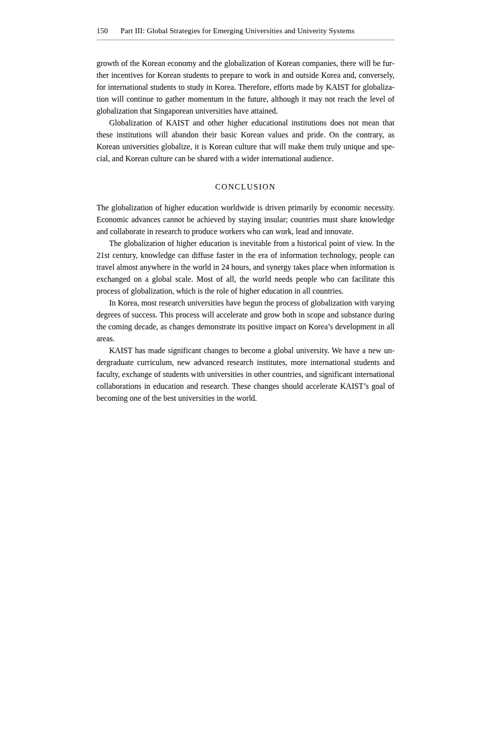150 Part III: Global Strategies for Emerging Universities and Univerity Systems
growth of the Korean economy and the globalization of Korean companies, there will be further incentives for Korean students to prepare to work in and outside Korea and, conversely, for international students to study in Korea. Therefore, efforts made by KAIST for globalization will continue to gather momentum in the future, although it may not reach the level of globalization that Singaporean universities have attained.
Globalization of KAIST and other higher educational institutions does not mean that these institutions will abandon their basic Korean values and pride. On the contrary, as Korean universities globalize, it is Korean culture that will make them truly unique and special, and Korean culture can be shared with a wider international audience.
CONCLUSION
The globalization of higher education worldwide is driven primarily by economic necessity. Economic advances cannot be achieved by staying insular; countries must share knowledge and collaborate in research to produce workers who can work, lead and innovate.
The globalization of higher education is inevitable from a historical point of view. In the 21st century, knowledge can diffuse faster in the era of information technology, people can travel almost anywhere in the world in 24 hours, and synergy takes place when information is exchanged on a global scale. Most of all, the world needs people who can facilitate this process of globalization, which is the role of higher education in all countries.
In Korea, most research universities have begun the process of globalization with varying degrees of success. This process will accelerate and grow both in scope and substance during the coming decade, as changes demonstrate its positive impact on Korea’s development in all areas.
KAIST has made significant changes to become a global university. We have a new undergraduate curriculum, new advanced research institutes, more international students and faculty, exchange of students with universities in other countries, and significant international collaborations in education and research. These changes should accelerate KAIST’s goal of becoming one of the best universities in the world.